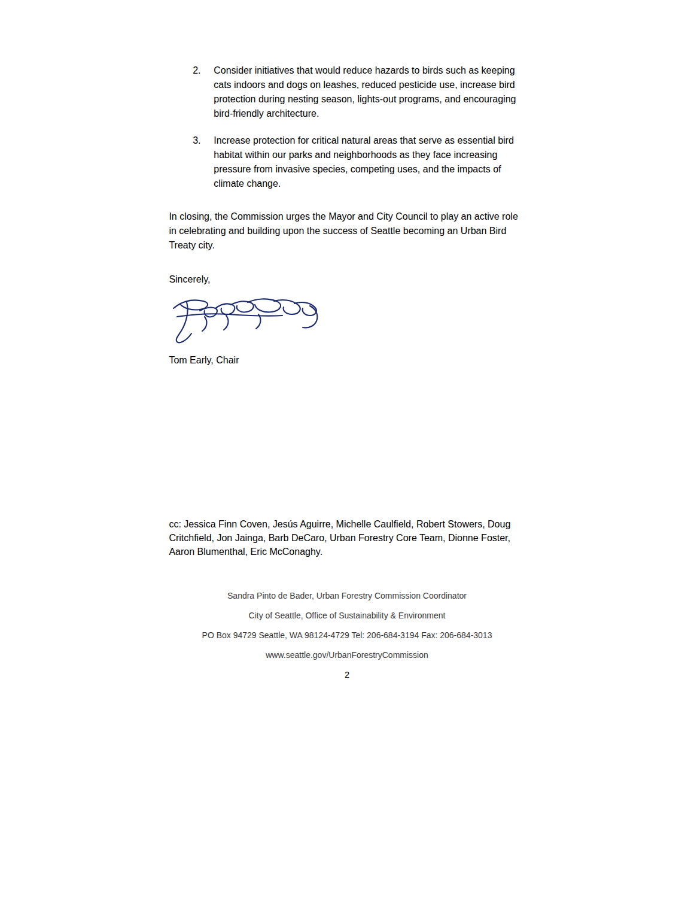Consider initiatives that would reduce hazards to birds such as keeping cats indoors and dogs on leashes, reduced pesticide use, increase bird protection during nesting season, lights-out programs, and encouraging bird-friendly architecture.
Increase protection for critical natural areas that serve as essential bird habitat within our parks and neighborhoods as they face increasing pressure from invasive species, competing uses, and the impacts of climate change.
In closing, the Commission urges the Mayor and City Council to play an active role in celebrating and building upon the success of Seattle becoming an Urban Bird Treaty city.
Sincerely,
Tom Early, Chair
cc: Jessica Finn Coven, Jesús Aguirre, Michelle Caulfield, Robert Stowers, Doug Critchfield, Jon Jainga, Barb DeCaro, Urban Forestry Core Team, Dionne Foster, Aaron Blumenthal, Eric McConaghy.
Sandra Pinto de Bader, Urban Forestry Commission Coordinator
City of Seattle, Office of Sustainability & Environment
PO Box 94729 Seattle, WA 98124-4729 Tel: 206-684-3194 Fax: 206-684-3013
www.seattle.gov/UrbanForestryCommission
2